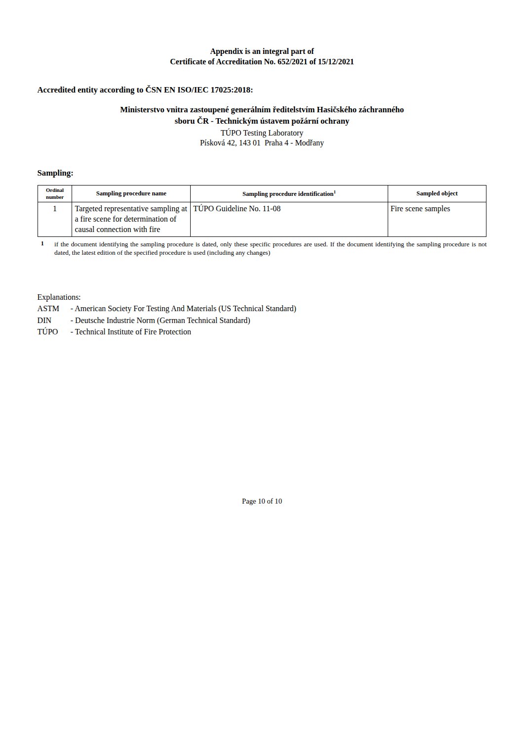Appendix is an integral part of Certificate of Accreditation No. 652/2021 of 15/12/2021
Accredited entity according to ČSN EN ISO/IEC 17025:2018:
Ministerstvo vnitra zastoupené generálním ředitelstvím Hasičského záchranného
sboru ČR - Technickým ústavem požární ochrany
TÚPO Testing Laboratory
Písková 42, 143 01 Praha 4 - Modřany
Sampling:
| Ordinal number | Sampling procedure name | Sampling procedure identification 1 | Sampled object |
| --- | --- | --- | --- |
| 1 | Targeted representative sampling at a fire scene for determination of causal connection with fire | TÚPO Guideline No. 11-08 | Fire scene samples |
1 if the document identifying the sampling procedure is dated, only these specific procedures are used. If the document identifying the sampling procedure is not dated, the latest edition of the specified procedure is used (including any changes)
Explanations:
ASTM- American Society For Testing And Materials (US Technical Standard)
DIN- Deutsche Industrie Norm (German Technical Standard)
TÚPO- Technical Institute of Fire Protection
Page 10 of 10